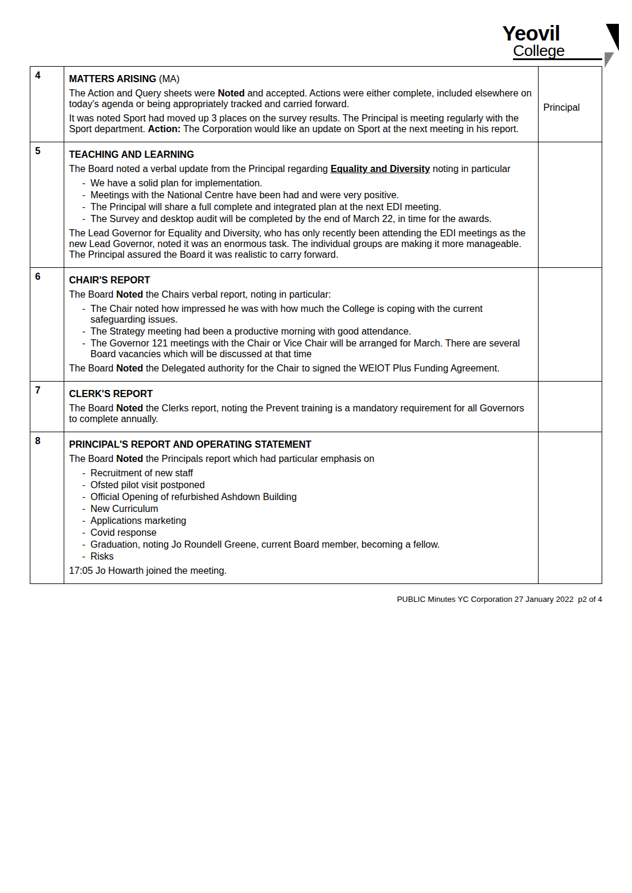Yeovil College
| 4 | Matters Arising (MA) The Action and Query sheets were Noted and accepted. Actions were either complete, included elsewhere on today's agenda or being appropriately tracked and carried forward. It was noted Sport had moved up 3 places on the survey results. The Principal is meeting regularly with the Sport department. Action: The Corporation would like an update on Sport at the next meeting in his report. | Principal |
| 5 | Teaching and Learning The Board noted a verbal update from the Principal regarding Equality and Diversity noting in particular We have a solid plan for implementation. Meetings with the National Centre have been had and were very positive. The Principal will share a full complete and integrated plan at the next EDI meeting. The Survey and desktop audit will be completed by the end of March 22, in time for the awards. The Lead Governor for Equality and Diversity, who has only recently been attending the EDI meetings as the new Lead Governor, noted it was an enormous task. The individual groups are making it more manageable. The Principal assured the Board it was realistic to carry forward. | |
| 6 | Chair's Report The Board Noted the Chairs verbal report, noting in particular: The Chair noted how impressed he was with how much the College is coping with the current safeguarding issues. The Strategy meeting had been a productive morning with good attendance. The Governor 121 meetings with the Chair or Vice Chair will be arranged for March. There are several Board vacancies which will be discussed at that time The Board Noted the Delegated authority for the Chair to signed the WEIOT Plus Funding Agreement. | |
| 7 | Clerk's Report The Board Noted the Clerks report, noting the Prevent training is a mandatory requirement for all Governors to complete annually. | |
| 8 | Principal's Report and Operating Statement The Board Noted the Principals report which had particular emphasis on Recruitment of new staff Ofsted pilot visit postponed Official Opening of refurbished Ashdown Building New Curriculum Applications marketing Covid response Graduation, noting Jo Roundell Greene, current Board member, becoming a fellow. Risks 17:05 Jo Howarth joined the meeting. | |
PUBLIC Minutes YC Corporation 27 January 2022 p2 of 4